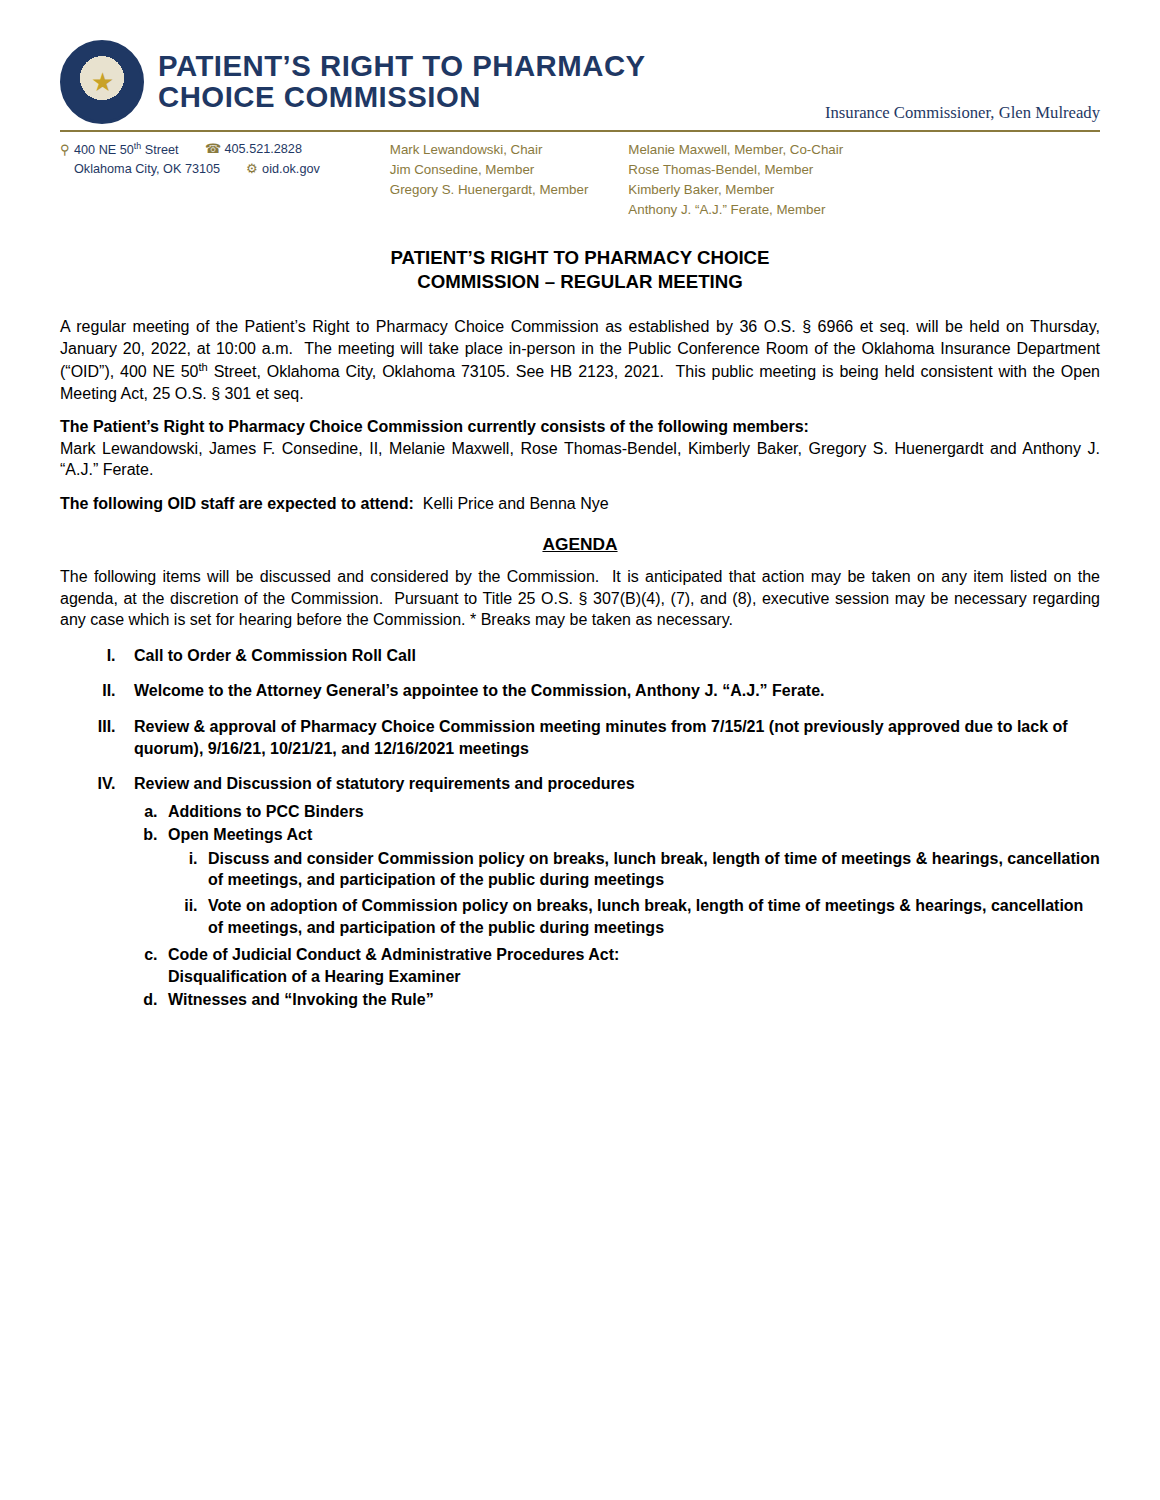Patient’s Right to Pharmacy
Choice Commission
Insurance Commissioner, Glen Mulready
⚲400 NE 50th Street ☎405.521.2828
Oklahoma City, OK 73105 ⚙oid.ok.gov
Mark Lewandowski, Chair
Jim Consedine, Member
Gregory S. Huenergardt, Member
Melanie Maxwell, Member, Co-Chair
Rose Thomas-Bendel, Member
Kimberly Baker, Member
Anthony J. “A.J.” Ferate, Member
PATIENT’S RIGHT TO PHARMACY CHOICE
COMMISSION – REGULAR MEETING
A regular meeting of the Patient’s Right to Pharmacy Choice Commission as established by 36 O.S. § 6966 et seq. will be held on Thursday, January 20, 2022, at 10:00 a.m. The meeting will take place in-person in the Public Conference Room of the Oklahoma Insurance Department (“OID”), 400 NE 50th Street, Oklahoma City, Oklahoma 73105. See HB 2123, 2021. This public meeting is being held consistent with the Open Meeting Act, 25 O.S. § 301 et seq.
The Patient’s Right to Pharmacy Choice Commission currently consists of the following members:
Mark Lewandowski, James F. Consedine, II, Melanie Maxwell, Rose Thomas-Bendel, Kimberly Baker, Gregory S. Huenergardt and Anthony J. “A.J.” Ferate.
The following OID staff are expected to attend: Kelli Price and Benna Nye
AGENDA
The following items will be discussed and considered by the Commission. It is anticipated that action may be taken on any item listed on the agenda, at the discretion of the Commission. Pursuant to Title 25 O.S. § 307(B)(4), (7), and (8), executive session may be necessary regarding any case which is set for hearing before the Commission. * Breaks may be taken as necessary.
Call to Order & Commission Roll Call
Welcome to the Attorney General’s appointee to the Commission, Anthony J. “A.J.” Ferate.
Review & approval of Pharmacy Choice Commission meeting minutes from 7/15/21 (not previously approved due to lack of quorum), 9/16/21, 10/21/21, and 12/16/2021 meetings
Review and Discussion of statutory requirements and procedures
Additions to PCC Binders
Open Meetings Act
Discuss and consider Commission policy on breaks, lunch break, length of time of meetings & hearings, cancellation of meetings, and participation of the public during meetings
Vote on adoption of Commission policy on breaks, lunch break, length of time of meetings & hearings, cancellation of meetings, and participation of the public during meetings
Code of Judicial Conduct & Administrative Procedures Act:
Disqualification of a Hearing Examiner
Witnesses and “Invoking the Rule”